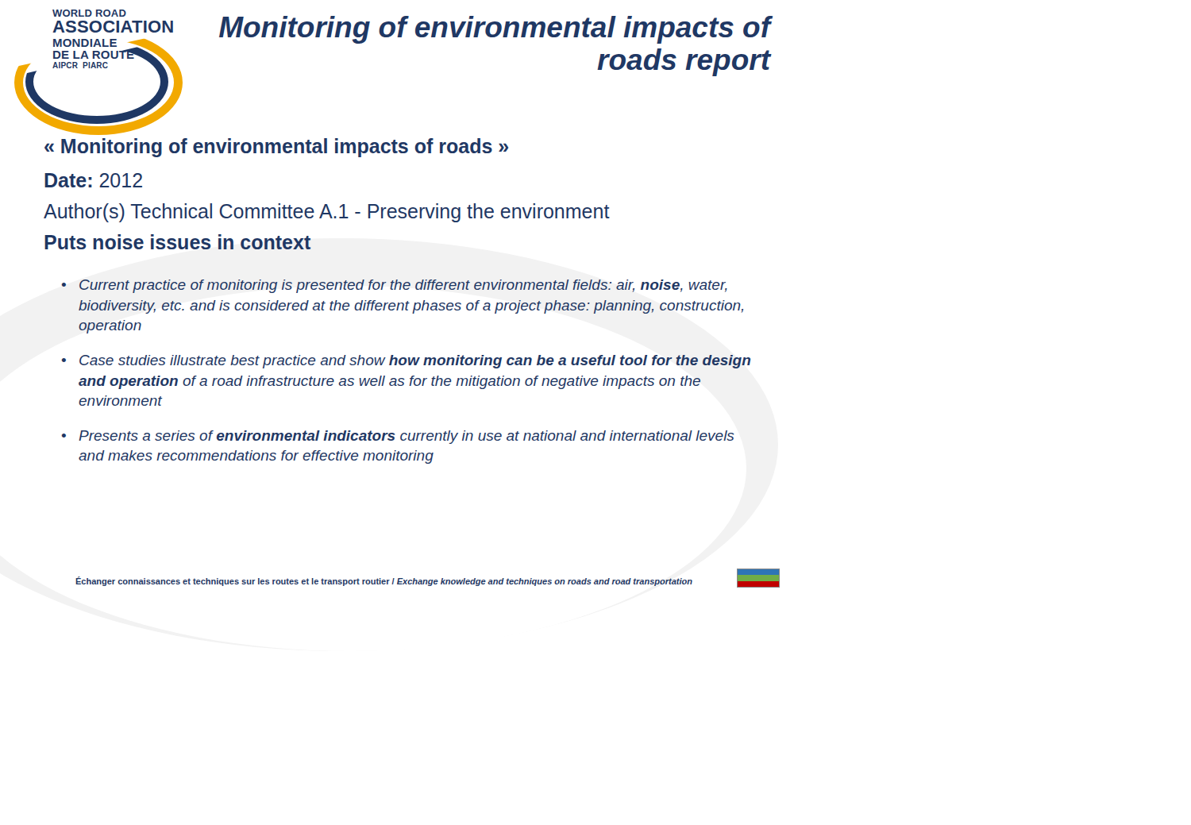WORLD ROAD
ASSOCIATION
MONDIALE
DE LA ROUTE
AIPCR PIARC
Monitoring of environmental impacts of
roads report
« Monitoring of environmental impacts of roads »
Date: 2012
Author(s) Technical Committee A.1 - Preserving the environment
Puts noise issues in context
Current practice of monitoring is presented for the different environmental fields: air, noise, water, biodiversity, etc. and is considered at the different phases of a project phase: planning, construction, operation
Case studies illustrate best practice and show how monitoring can be a useful tool for the design and operation of a road infrastructure as well as for the mitigation of negative impacts on the environment
Presents a series of environmental indicators currently in use at national and international levels and makes recommendations for effective monitoring
Échanger connaissances et techniques sur les routes et le transport routier / Exchange knowledge and techniques on roads and road transportation